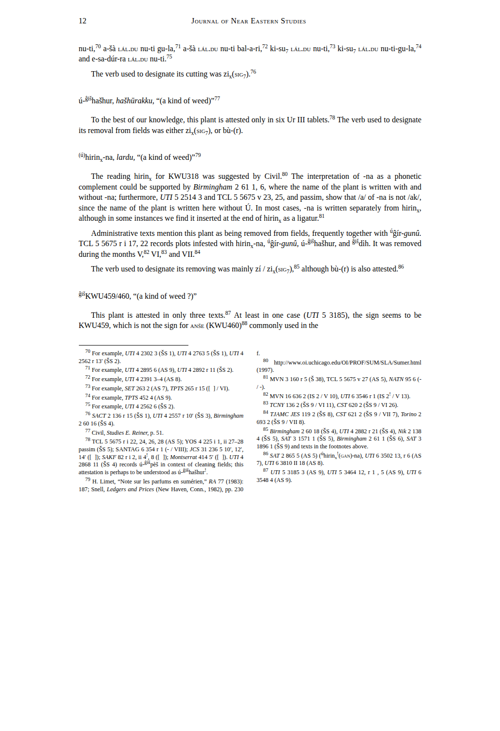12 Journal of Near Eastern Studies
nu-ti,70 a-šà lál.du nu-ti gu-la,71 a-šà lál.du nu-ti bal-a-ri,72 ki-su7 lál.du nu-ti,73 ki-su7 lál.du nu-ti-gu-la,74 and e-sa-dúr-ra lál.du nu-ti.75
The verb used to designate its cutting was zix(sig7).76
ú-ĝišhašhur, hašhūrakku, “(a kind of weed)”77
To the best of our knowledge, this plant is attested only in six Ur III tablets.78 The verb used to designate its removal from fields was either zix(sig7), or bù-(r).
(ú)hirinx-na, lardu, “(a kind of weed)”79
The reading hirinx for KWU318 was suggested by Civil.80 The interpretation of -na as a phonetic complement could be supported by Birmingham 2 61 1, 6, where the name of the plant is written with and without -na; furthermore, UTI 5 2514 3 and TCL 5 5675 v 23, 25, and passim, show that /a/ of -na is not /ak/, since the name of the plant is written here without Ú. In most cases, -na is written separately from hirinx, although in some instances we find it inserted at the end of hirinx as a ligatur.81
Administrative texts mention this plant as being removed from fields, frequently together with úĝír-gunû. TCL 5 5675 r i 17, 22 records plots infested with hirinx-na, úĝír-gunû, ú-ĝišhašhur, and ĝišdìh. It was removed during the months V,82 VI,83 and VII.84
The verb used to designate its removing was mainly zí / zix(sig7),85 although bù-(r) is also attested.86
ĝišKWU459/460, “(a kind of weed ?)”
This plant is attested in only three texts.87 At least in one case (UTI 5 3185), the sign seems to be KWU459, which is not the sign for anše (KWU460)88 commonly used in the
70 For example, UTI 4 2302 3 (ŠS 1), UTI 4 2763 5 (ŠS 1), UTI 4 2562 r 13′ (ŠS 2).
71 For example, UTI 4 2895 6 (AS 9), UTI 4 2892 r 11 (ŠS 2).
72 For example, UTI 4 2391 3–4 (AS 8).
73 For example, SET 263 2 (AS 7), TPTS 265 r 15 ([ ] / VI).
74 For example, TPTS 452 4 (AS 9).
75 For example, UTI 4 2562 6 (ŠS 2).
76 SACT 2 136 r 15 (ŠS 1), UTI 4 2557 r 10′ (ŠS 3), Birmingham 2 60 16 (ŠS 4).
77 Civil, Studies E. Reiner, p. 51.
78 TCL 5 5675 r i 22, 24, 26, 28 (AS 5); YOS 4 225 i 1, ii 27–28 passim (ŠS 5); SANTAG 6 354 r 1 (- / VIII); JCS 31 236 5 10′, 12′, 14′ ([ ]); SAKF 82 r i 2, ii 4!, 8 ([ ]); Montserrat 414 5′ ([ ]). UTI 4 2868 11 (ŠS 4) records ú-ĝišpèš in context of cleaning fields; this attestation is perhaps to be understood as ú-ĝišhašhur!.
79 H. Limet, “Note sur les parfums en sumérien,” RA 77 (1983): 187; Snell, Ledgers and Prices (New Haven, Conn., 1982), pp. 230 f.
80 http://www.oi.uchicago.edu/OI/PROF/SUM/SLA/Sumer.html (1997).
81 MVN 3 160 r 5 (Š 38), TCL 5 5675 v 27 (AS 5), NATN 95 6 (- / -).
82 MVN 16 636 2 (IS 2 / V 10), UTI 6 3546 r 1 (IS 2! / V 13).
83 TCNY 136 2 (ŠS 9 / VI 11), CST 620 2 (ŠS 9 / VI 26).
84 TJAMC JES 119 2 (ŠS 8), CST 621 2 (ŠS 9 / VII 7), Torino 2 693 2 (ŠS 9 / VII 8).
85 Birmingham 2 60 18 (ŠS 4), UTI 4 2882 r 21 (ŠS 4), Nik 2 138 4 (ŠS 5), SAT 3 1571 1 (ŠS 5), Birmingham 2 61 1 (ŠS 6), SAT 3 1896 1 (ŠS 9) and texts in the footnotes above.
86 SAT 2 865 5 (AS 5) (úhirinx!(gan)-na), UTI 6 3502 13, r 6 (AS 7), UTI 6 3810 II 18 (AS 8).
87 UTI 5 3185 3 (AS 9), UTI 5 3464 12, r 1 , 5 (AS 9), UTI 6 3548 4 (AS 9).